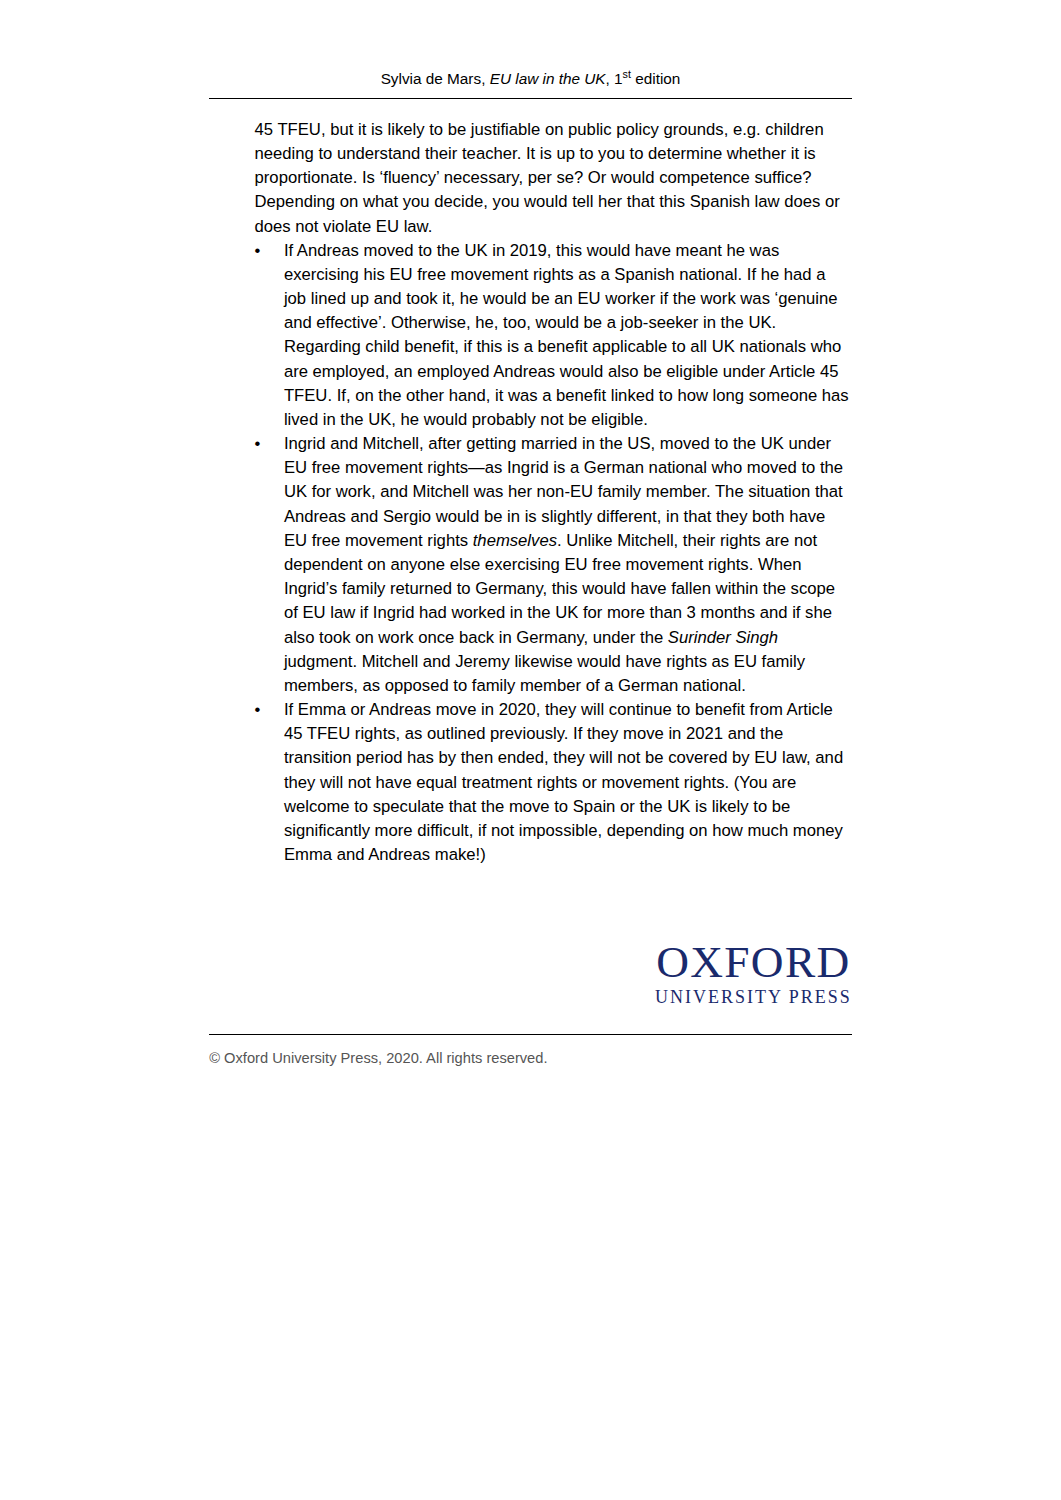Sylvia de Mars, EU law in the UK, 1st edition
45 TFEU, but it is likely to be justifiable on public policy grounds, e.g. children needing to understand their teacher. It is up to you to determine whether it is proportionate. Is ‘fluency’ necessary, per se? Or would competence suffice? Depending on what you decide, you would tell her that this Spanish law does or does not violate EU law.
If Andreas moved to the UK in 2019, this would have meant he was exercising his EU free movement rights as a Spanish national. If he had a job lined up and took it, he would be an EU worker if the work was ‘genuine and effective’. Otherwise, he, too, would be a job-seeker in the UK. Regarding child benefit, if this is a benefit applicable to all UK nationals who are employed, an employed Andreas would also be eligible under Article 45 TFEU. If, on the other hand, it was a benefit linked to how long someone has lived in the UK, he would probably not be eligible.
Ingrid and Mitchell, after getting married in the US, moved to the UK under EU free movement rights—as Ingrid is a German national who moved to the UK for work, and Mitchell was her non-EU family member. The situation that Andreas and Sergio would be in is slightly different, in that they both have EU free movement rights themselves. Unlike Mitchell, their rights are not dependent on anyone else exercising EU free movement rights. When Ingrid’s family returned to Germany, this would have fallen within the scope of EU law if Ingrid had worked in the UK for more than 3 months and if she also took on work once back in Germany, under the Surinder Singh judgment. Mitchell and Jeremy likewise would have rights as EU family members, as opposed to family member of a German national.
If Emma or Andreas move in 2020, they will continue to benefit from Article 45 TFEU rights, as outlined previously. If they move in 2021 and the transition period has by then ended, they will not be covered by EU law, and they will not have equal treatment rights or movement rights. (You are welcome to speculate that the move to Spain or the UK is likely to be significantly more difficult, if not impossible, depending on how much money Emma and Andreas make!)
OXFORD
UNIVERSITY PRESS
© Oxford University Press, 2020. All rights reserved.